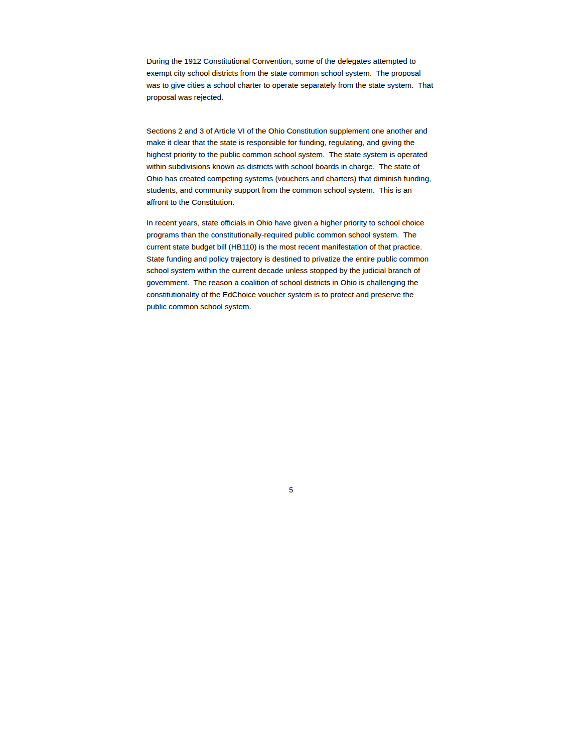During the 1912 Constitutional Convention, some of the delegates attempted to exempt city school districts from the state common school system. The proposal was to give cities a school charter to operate separately from the state system. That proposal was rejected.
Sections 2 and 3 of Article VI of the Ohio Constitution supplement one another and make it clear that the state is responsible for funding, regulating, and giving the highest priority to the public common school system. The state system is operated within subdivisions known as districts with school boards in charge. The state of Ohio has created competing systems (vouchers and charters) that diminish funding, students, and community support from the common school system. This is an affront to the Constitution.
In recent years, state officials in Ohio have given a higher priority to school choice programs than the constitutionally-required public common school system. The current state budget bill (HB110) is the most recent manifestation of that practice. State funding and policy trajectory is destined to privatize the entire public common school system within the current decade unless stopped by the judicial branch of government. The reason a coalition of school districts in Ohio is challenging the constitutionality of the EdChoice voucher system is to protect and preserve the public common school system.
5